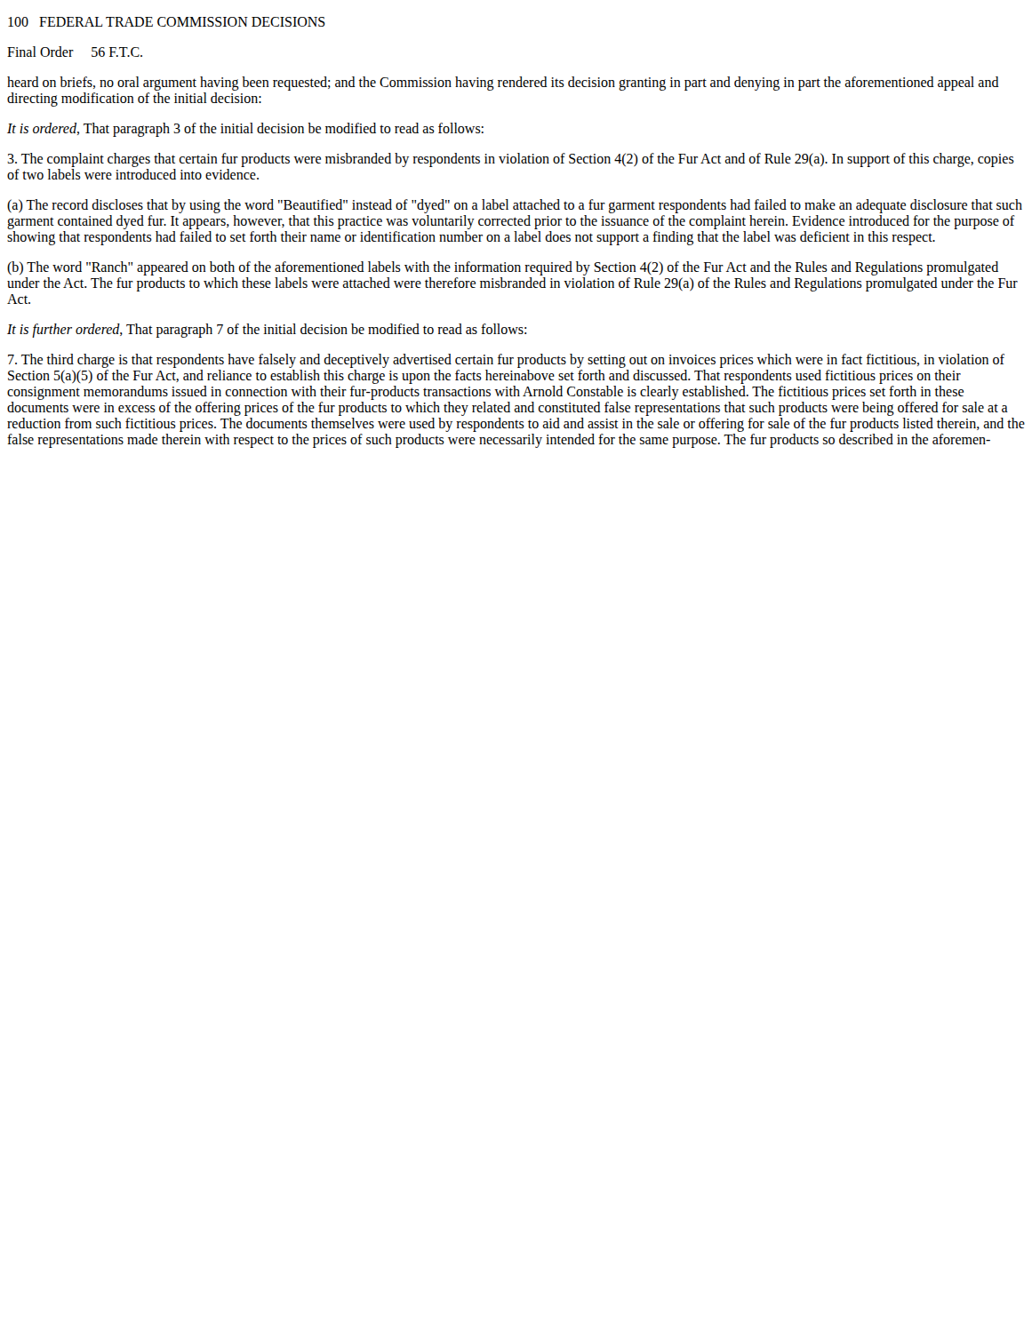100 FEDERAL TRADE COMMISSION DECISIONS
Final Order 56 F.T.C.
heard on briefs, no oral argument having been requested; and the Commission having rendered its decision granting in part and denying in part the aforementioned appeal and directing modification of the initial decision:
It is ordered, That paragraph 3 of the initial decision be modified to read as follows:
3. The complaint charges that certain fur products were misbranded by respondents in violation of Section 4(2) of the Fur Act and of Rule 29(a). In support of this charge, copies of two labels were introduced into evidence.
(a) The record discloses that by using the word "Beautified" instead of "dyed" on a label attached to a fur garment respondents had failed to make an adequate disclosure that such garment contained dyed fur. It appears, however, that this practice was voluntarily corrected prior to the issuance of the complaint herein. Evidence introduced for the purpose of showing that respondents had failed to set forth their name or identification number on a label does not support a finding that the label was deficient in this respect.
(b) The word "Ranch" appeared on both of the aforementioned labels with the information required by Section 4(2) of the Fur Act and the Rules and Regulations promulgated under the Act. The fur products to which these labels were attached were therefore misbranded in violation of Rule 29(a) of the Rules and Regulations promulgated under the Fur Act.
It is further ordered, That paragraph 7 of the initial decision be modified to read as follows:
7. The third charge is that respondents have falsely and deceptively advertised certain fur products by setting out on invoices prices which were in fact fictitious, in violation of Section 5(a)(5) of the Fur Act, and reliance to establish this charge is upon the facts hereinabove set forth and discussed. That respondents used fictitious prices on their consignment memorandums issued in connection with their fur-products transactions with Arnold Constable is clearly established. The fictitious prices set forth in these documents were in excess of the offering prices of the fur products to which they related and constituted false representations that such products were being offered for sale at a reduction from such fictitious prices. The documents themselves were used by respondents to aid and assist in the sale or offering for sale of the fur products listed therein, and the false representations made therein with respect to the prices of such products were necessarily intended for the same purpose. The fur products so described in the aforemen-